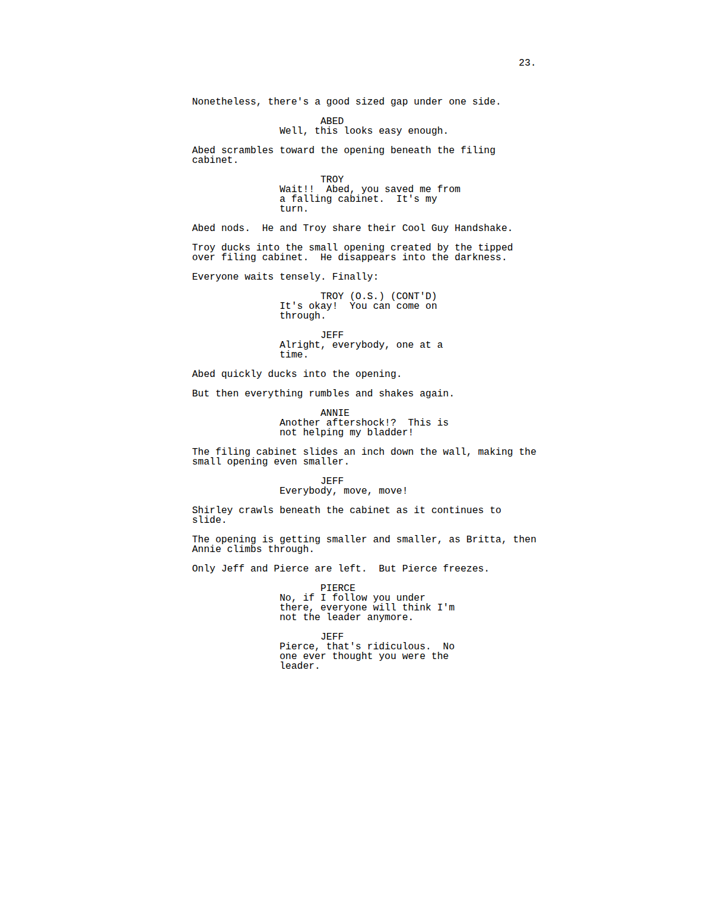23.
Nonetheless, there's a good sized gap under one side.
ABED
Well, this looks easy enough.
Abed scrambles toward the opening beneath the filing cabinet.
TROY
Wait!! Abed, you saved me from a falling cabinet. It's my turn.
Abed nods. He and Troy share their Cool Guy Handshake.
Troy ducks into the small opening created by the tipped over filing cabinet. He disappears into the darkness.
Everyone waits tensely. Finally:
TROY (O.S.) (CONT'D)
It's okay! You can come on through.
JEFF
Alright, everybody, one at a time.
Abed quickly ducks into the opening.
But then everything rumbles and shakes again.
ANNIE
Another aftershock!? This is not helping my bladder!
The filing cabinet slides an inch down the wall, making the small opening even smaller.
JEFF
Everybody, move, move!
Shirley crawls beneath the cabinet as it continues to slide.
The opening is getting smaller and smaller, as Britta, then Annie climbs through.
Only Jeff and Pierce are left. But Pierce freezes.
PIERCE
No, if I follow you under there, everyone will think I'm not the leader anymore.
JEFF
Pierce, that's ridiculous. No one ever thought you were the leader.